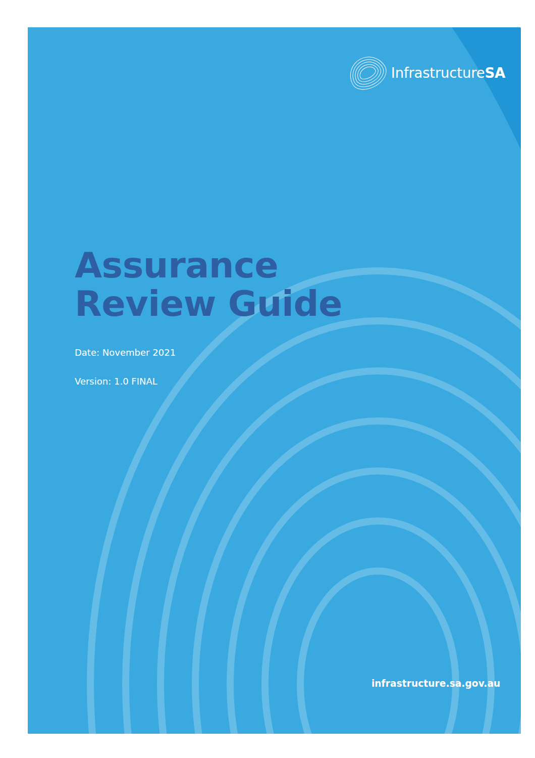InfrastructureSA
Assurance
Review Guide
Date: November 2021
Version: 1.0 FINAL
infrastructure.sa.gov.au